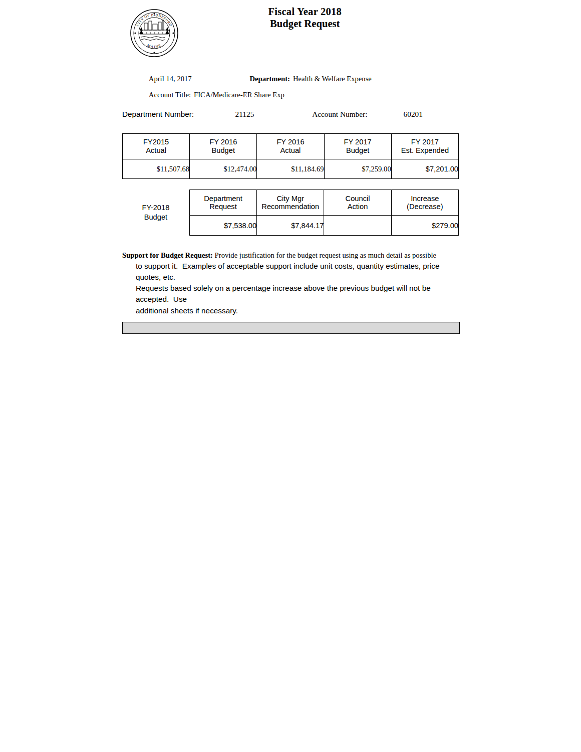CITY OF BIDDEFORD MAINE
Fiscal Year 2018
Budget Request
April 14, 2017
Department: Health & Welfare Expense
Account Title: FICA/Medicare-ER Share Exp
Department Number:
21125
Account Number:
60201
| FY2015 Actual | FY 2016 Budget | FY 2016 Actual | FY 2017 Budget | FY 2017 Est. Expended |
| --- | --- | --- | --- | --- |
| $11,507.68 | $12,474.00 | $11,184.69 | $7,259.00 | $7,201.00 |
| FY-2018 Budget | Department Request | City Mgr Recommendation | Council Action | Increase (Decrease) |
| $7,538.00 | $7,844.17 | | $279.00 |
Support for Budget Request: Provide justification for the budget request using as much detail as possible
to support it. Examples of acceptable support include unit costs, quantity estimates, price quotes, etc. Requests based solely on a percentage increase above the previous budget will not be accepted. Use additional sheets if necessary.